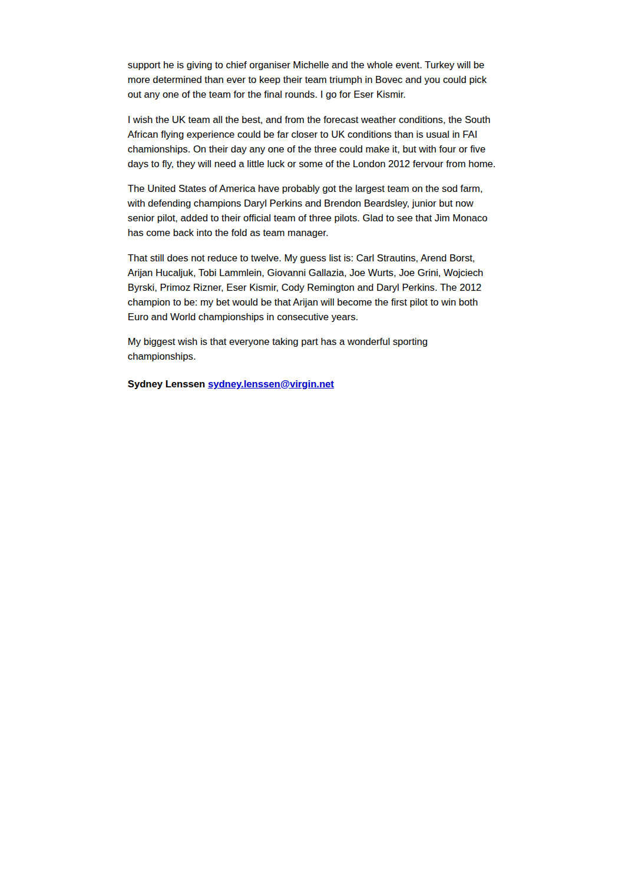support he is giving to chief organiser Michelle and the whole event. Turkey will be more determined than ever to keep their team triumph in Bovec and you could pick out any one of the team for the final rounds. I go for Eser Kismir.
I wish the UK team all the best, and from the forecast weather conditions, the South African flying experience could be far closer to UK conditions than is usual in FAI chamionships. On their day any one of the three could make it, but with four or five days to fly, they will need a little luck or some of the London 2012 fervour from home.
The United States of America have probably got the largest team on the sod farm, with defending champions Daryl Perkins and Brendon Beardsley, junior but now senior pilot, added to their official team of three pilots. Glad to see that Jim Monaco has come back into the fold as team manager.
That still does not reduce to twelve. My guess list is: Carl Strautins, Arend Borst, Arijan Hucaljuk, Tobi Lammlein, Giovanni Gallazia, Joe Wurts, Joe Grini, Wojciech Byrski, Primoz Rizner, Eser Kismir, Cody Remington and Daryl Perkins. The 2012 champion to be: my bet would be that Arijan will become the first pilot to win both Euro and World championships in consecutive years.
My biggest wish is that everyone taking part has a wonderful sporting championships.
Sydney Lenssen sydney.lenssen@virgin.net